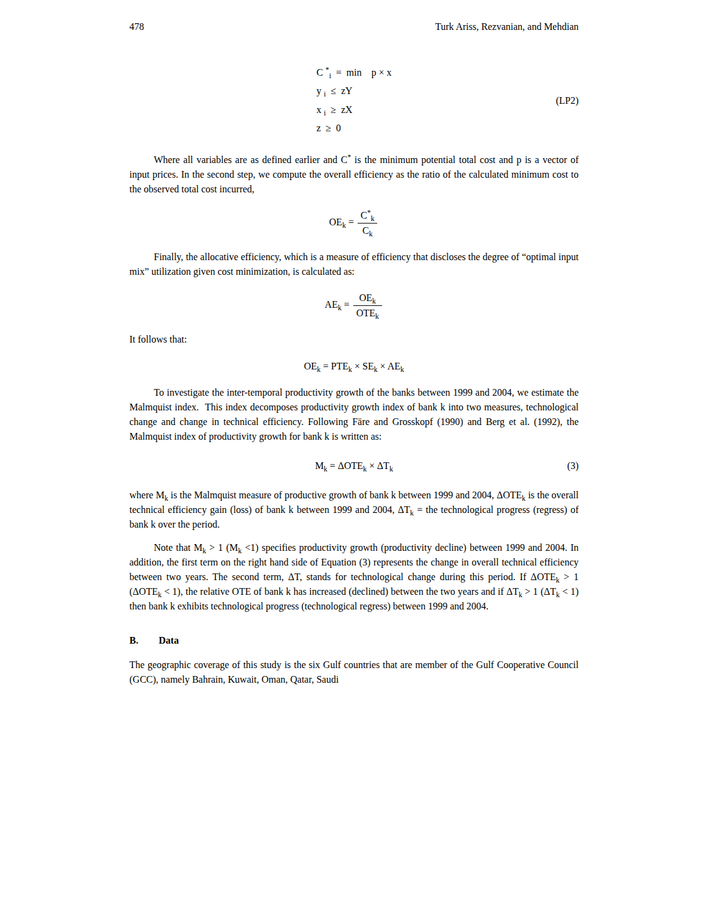478 Turk Ariss, Rezvanian, and Mehdian
C *i = min p × x
y i ≤ zY
x i ≥ zX
z ≥ 0
(LP2)
Where all variables are as defined earlier and C* is the minimum potential total cost and p is a vector of input prices. In the second step, we compute the overall efficiency as the ratio of the calculated minimum cost to the observed total cost incurred,
OEk = C*k Ck
Finally, the allocative efficiency, which is a measure of efficiency that discloses the degree of “optimal input mix” utilization given cost minimization, is calculated as:
AEk = OEk OTEk
It follows that:
OEk = PTEk × SEk × AEk
To investigate the inter-temporal productivity growth of the banks between 1999 and 2004, we estimate the Malmquist index. This index decomposes productivity growth index of bank k into two measures, technological change and change in technical efficiency. Following Färe and Grosskopf (1990) and Berg et al. (1992), the Malmquist index of productivity growth for bank k is written as:
Mk = ΔOTEk × ΔTk
(3)
where Mk is the Malmquist measure of productive growth of bank k between 1999 and 2004, ΔOTEk is the overall technical efficiency gain (loss) of bank k between 1999 and 2004, ΔTk = the technological progress (regress) of bank k over the period.
Note that Mk > 1 (Mk <1) specifies productivity growth (productivity decline) between 1999 and 2004. In addition, the first term on the right hand side of Equation (3) represents the change in overall technical efficiency between two years. The second term, ΔT, stands for technological change during this period. If ΔOTEk > 1 (ΔOTEk < 1), the relative OTE of bank k has increased (declined) between the two years and if ΔTk > 1 (ΔTk < 1) then bank k exhibits technological progress (technological regress) between 1999 and 2004.
B. Data
The geographic coverage of this study is the six Gulf countries that are member of the Gulf Cooperative Council (GCC), namely Bahrain, Kuwait, Oman, Qatar, Saudi